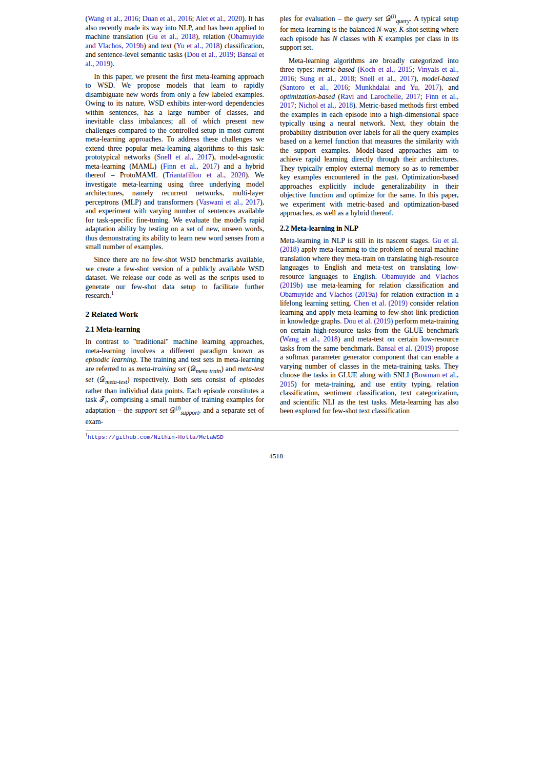(Wang et al., 2016; Duan et al., 2016; Alet et al., 2020). It has also recently made its way into NLP, and has been applied to machine translation (Gu et al., 2018), relation (Obamuyide and Vlachos, 2019b) and text (Yu et al., 2018) classification, and sentence-level semantic tasks (Dou et al., 2019; Bansal et al., 2019).
In this paper, we present the first meta-learning approach to WSD. We propose models that learn to rapidly disambiguate new words from only a few labeled examples. Owing to its nature, WSD exhibits inter-word dependencies within sentences, has a large number of classes, and inevitable class imbalances; all of which present new challenges compared to the controlled setup in most current meta-learning approaches. To address these challenges we extend three popular meta-learning algorithms to this task: prototypical networks (Snell et al., 2017), model-agnostic meta-learning (MAML) (Finn et al., 2017) and a hybrid thereof – ProtoMAML (Triantafillou et al., 2020). We investigate meta-learning using three underlying model architectures, namely recurrent networks, multi-layer perceptrons (MLP) and transformers (Vaswani et al., 2017), and experiment with varying number of sentences available for task-specific fine-tuning. We evaluate the model's rapid adaptation ability by testing on a set of new, unseen words, thus demonstrating its ability to learn new word senses from a small number of examples.
Since there are no few-shot WSD benchmarks available, we create a few-shot version of a publicly available WSD dataset. We release our code as well as the scripts used to generate our few-shot data setup to facilitate further research.1
2 Related Work
2.1 Meta-learning
In contrast to "traditional" machine learning approaches, meta-learning involves a different paradigm known as episodic learning. The training and test sets in meta-learning are referred to as meta-training set (𝒟meta-train) and meta-test set (𝒟meta-test) respectively. Both sets consist of episodes rather than individual data points. Each episode constitutes a task 𝒯i, comprising a small number of training examples for adaptation – the support set 𝒟(i)support, and a separate set of exam-
ples for evaluation – the query set 𝒟(i)query. A typical setup for meta-learning is the balanced N-way, K-shot setting where each episode has N classes with K examples per class in its support set.
Meta-learning algorithms are broadly categorized into three types: metric-based (Koch et al., 2015; Vinyals et al., 2016; Sung et al., 2018; Snell et al., 2017), model-based (Santoro et al., 2016; Munkhdalai and Yu, 2017), and optimization-based (Ravi and Larochelle, 2017; Finn et al., 2017; Nichol et al., 2018). Metric-based methods first embed the examples in each episode into a high-dimensional space typically using a neural network. Next, they obtain the probability distribution over labels for all the query examples based on a kernel function that measures the similarity with the support examples. Model-based approaches aim to achieve rapid learning directly through their architectures. They typically employ external memory so as to remember key examples encountered in the past. Optimization-based approaches explicitly include generalizability in their objective function and optimize for the same. In this paper, we experiment with metric-based and optimization-based approaches, as well as a hybrid thereof.
2.2 Meta-learning in NLP
Meta-learning in NLP is still in its nascent stages. Gu et al. (2018) apply meta-learning to the problem of neural machine translation where they meta-train on translating high-resource languages to English and meta-test on translating low-resource languages to English. Obamuyide and Vlachos (2019b) use meta-learning for relation classification and Obamuyide and Vlachos (2019a) for relation extraction in a lifelong learning setting. Chen et al. (2019) consider relation learning and apply meta-learning to few-shot link prediction in knowledge graphs. Dou et al. (2019) perform meta-training on certain high-resource tasks from the GLUE benchmark (Wang et al., 2018) and meta-test on certain low-resource tasks from the same benchmark. Bansal et al. (2019) propose a softmax parameter generator component that can enable a varying number of classes in the meta-training tasks. They choose the tasks in GLUE along with SNLI (Bowman et al., 2015) for meta-training, and use entity typing, relation classification, sentiment classification, text categorization, and scientific NLI as the test tasks. Meta-learning has also been explored for few-shot text classification
1https://github.com/Nithin-Holla/MetaWSD
4518